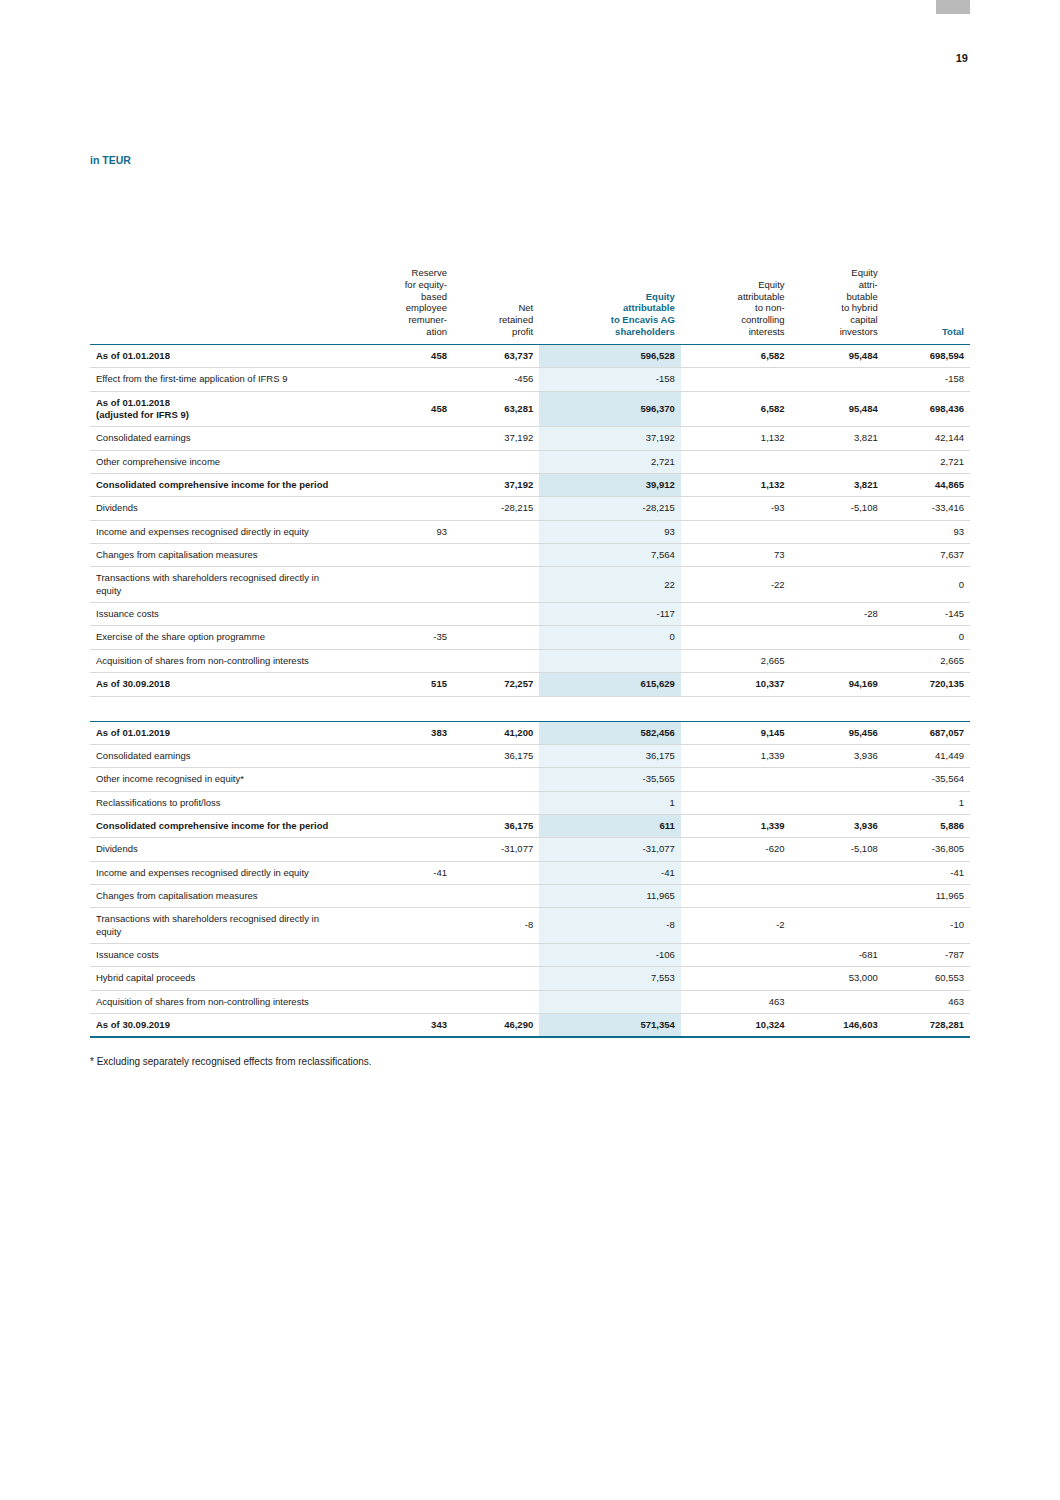19
in TEUR
| | Reserve for equity- based employee remuner- ation | Net retained profit | Equity attributable to Encavis AG shareholders | Equity attributable to non- controlling interests | Equity attri- butable to hybrid capital investors | Total |
| --- | --- | --- | --- | --- | --- | --- |
| As of 01.01.2018 | 458 | 63,737 | 596,528 | 6,582 | 95,484 | 698,594 |
| Effect from the first-time application of IFRS 9 | | -456 | -158 | | | -158 |
| As of 01.01.2018 (adjusted for IFRS 9) | 458 | 63,281 | 596,370 | 6,582 | 95,484 | 698,436 |
| Consolidated earnings | | 37,192 | 37,192 | 1,132 | 3,821 | 42,144 |
| Other comprehensive income | | | 2,721 | | | 2,721 |
| Consolidated comprehensive income for the period | | 37,192 | 39,912 | 1,132 | 3,821 | 44,865 |
| Dividends | | -28,215 | -28,215 | -93 | -5,108 | -33,416 |
| Income and expenses recognised directly in equity | 93 | | 93 | | | 93 |
| Changes from capitalisation measures | | | 7,564 | 73 | | 7,637 |
| Transactions with shareholders recognised directly in equity | | | 22 | -22 | | 0 |
| Issuance costs | | | -117 | | -28 | -145 |
| Exercise of the share option programme | -35 | | 0 | | | 0 |
| Acquisition of shares from non-controlling interests | | | | 2,665 | | 2,665 |
| As of 30.09.2018 | 515 | 72,257 | 615,629 | 10,337 | 94,169 | 720,135 |
| As of 01.01.2019 | 383 | 41,200 | 582,456 | 9,145 | 95,456 | 687,057 |
| Consolidated earnings | | 36,175 | 36,175 | 1,339 | 3,936 | 41,449 |
| Other income recognised in equity* | | | -35,565 | | | -35,564 |
| Reclassifications to profit/loss | | | 1 | | | 1 |
| Consolidated comprehensive income for the period | | 36,175 | 611 | 1,339 | 3,936 | 5,886 |
| Dividends | | -31,077 | -31,077 | -620 | -5,108 | -36,805 |
| Income and expenses recognised directly in equity | -41 | | -41 | | | -41 |
| Changes from capitalisation measures | | | 11,965 | | | 11,965 |
| Transactions with shareholders recognised directly in equity | | -8 | -8 | -2 | | -10 |
| Issuance costs | | | -106 | | -681 | -787 |
| Hybrid capital proceeds | | | 7,553 | | 53,000 | 60,553 |
| Acquisition of shares from non-controlling interests | | | | 463 | | 463 |
| As of 30.09.2019 | 343 | 46,290 | 571,354 | 10,324 | 146,603 | 728,281 |
* Excluding separately recognised effects from reclassifications.